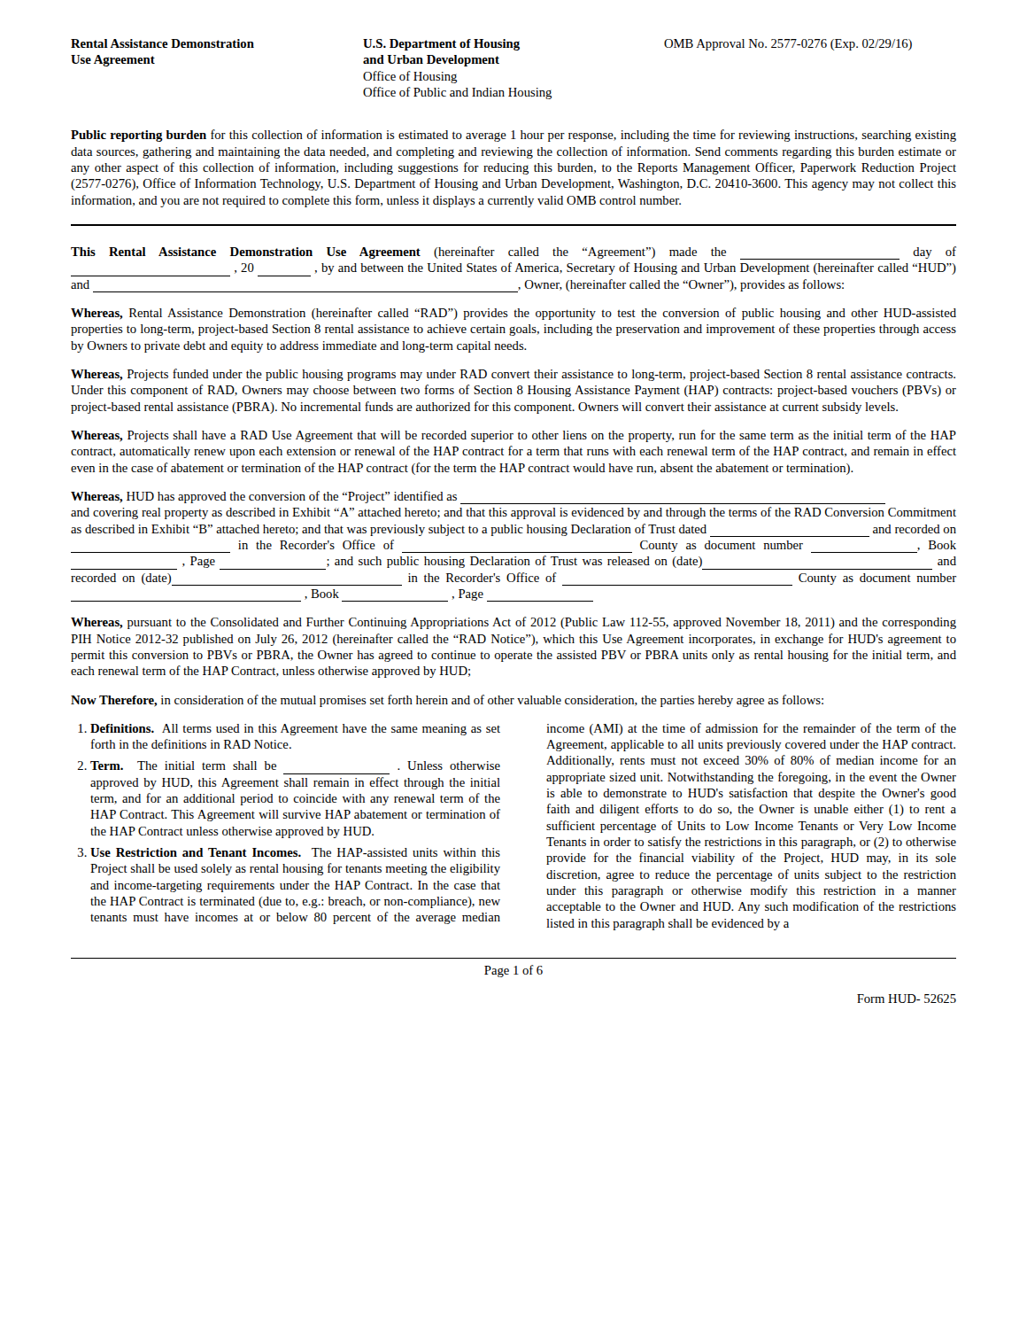Rental Assistance Demonstration
Use Agreement
U.S. Department of Housing
and Urban Development
Office of Housing
Office of Public and Indian Housing
OMB Approval No. 2577-0276 (Exp. 02/29/16)
Public reporting burden for this collection of information is estimated to average 1 hour per response, including the time for reviewing instructions, searching existing data sources, gathering and maintaining the data needed, and completing and reviewing the collection of information. Send comments regarding this burden estimate or any other aspect of this collection of information, including suggestions for reducing this burden, to the Reports Management Officer, Paperwork Reduction Project (2577-0276), Office of Information Technology, U.S. Department of Housing and Urban Development, Washington, D.C. 20410-3600. This agency may not collect this information, and you are not required to complete this form, unless it displays a currently valid OMB control number.
This Rental Assistance Demonstration Use Agreement (hereinafter called the “Agreement”) made the day of , 20 , by and between the United States of America, Secretary of Housing and Urban Development (hereinafter called “HUD”) and , Owner, (hereinafter called the “Owner”), provides as follows:
Whereas, Rental Assistance Demonstration (hereinafter called “RAD”) provides the opportunity to test the conversion of public housing and other HUD-assisted properties to long-term, project-based Section 8 rental assistance to achieve certain goals, including the preservation and improvement of these properties through access by Owners to private debt and equity to address immediate and long-term capital needs.
Whereas, Projects funded under the public housing programs may under RAD convert their assistance to long-term, project-based Section 8 rental assistance contracts. Under this component of RAD, Owners may choose between two forms of Section 8 Housing Assistance Payment (HAP) contracts: project-based vouchers (PBVs) or project-based rental assistance (PBRA). No incremental funds are authorized for this component. Owners will convert their assistance at current subsidy levels.
Whereas, Projects shall have a RAD Use Agreement that will be recorded superior to other liens on the property, run for the same term as the initial term of the HAP contract, automatically renew upon each extension or renewal of the HAP contract for a term that runs with each renewal term of the HAP contract, and remain in effect even in the case of abatement or termination of the HAP contract (for the term the HAP contract would have run, absent the abatement or termination).
Whereas, HUD has approved the conversion of the “Project” identified as
and covering real property as described in Exhibit “A” attached hereto; and that this approval is evidenced by and through the terms of the RAD Conversion Commitment as described in Exhibit “B” attached hereto; and that was previously subject to a public housing Declaration of Trust dated and recorded on in the Recorder's Office of County as document number , Book , Page ; and such public housing Declaration of Trust was released on (date) and recorded on (date) in the Recorder's Office of County as document number , Book , Page
Whereas, pursuant to the Consolidated and Further Continuing Appropriations Act of 2012 (Public Law 112-55, approved November 18, 2011) and the corresponding PIH Notice 2012-32 published on July 26, 2012 (hereinafter called the “RAD Notice”), which this Use Agreement incorporates, in exchange for HUD's agreement to permit this conversion to PBVs or PBRA, the Owner has agreed to continue to operate the assisted PBV or PBRA units only as rental housing for the initial term, and each renewal term of the HAP Contract, unless otherwise approved by HUD;
Now Therefore, in consideration of the mutual promises set forth herein and of other valuable consideration, the parties hereby agree as follows:
Definitions. All terms used in this Agreement have the same meaning as set forth in the definitions in RAD Notice.
Term. The initial term shall be . Unless otherwise approved by HUD, this Agreement shall remain in effect through the initial term, and for an additional period to coincide with any renewal term of the HAP Contract. This Agreement will survive HAP abatement or termination of the HAP Contract unless otherwise approved by HUD.
Use Restriction and Tenant Incomes. The HAP-assisted units within this Project shall be used solely as rental housing for tenants meeting the eligibility and income-targeting requirements under the HAP Contract. In the case that the HAP Contract is terminated (due to, e.g.: breach, or non-compliance), new tenants must have incomes at or below 80 percent of the average median income (AMI) at the time of admission for the remainder of the term of the Agreement, applicable to all units previously covered under the HAP contract. Additionally, rents must not exceed 30% of 80% of median income for an appropriate sized unit. Notwithstanding the foregoing, in the event the Owner is able to demonstrate to HUD's satisfaction that despite the Owner's good faith and diligent efforts to do so, the Owner is unable either (1) to rent a sufficient percentage of Units to Low Income Tenants or Very Low Income Tenants in order to satisfy the restrictions in this paragraph, or (2) to otherwise provide for the financial viability of the Project, HUD may, in its sole discretion, agree to reduce the percentage of units subject to the restriction under this paragraph or otherwise modify this restriction in a manner acceptable to the Owner and HUD. Any such modification of the restrictions listed in this paragraph shall be evidenced by a
Page 1 of 6
Form HUD- 52625